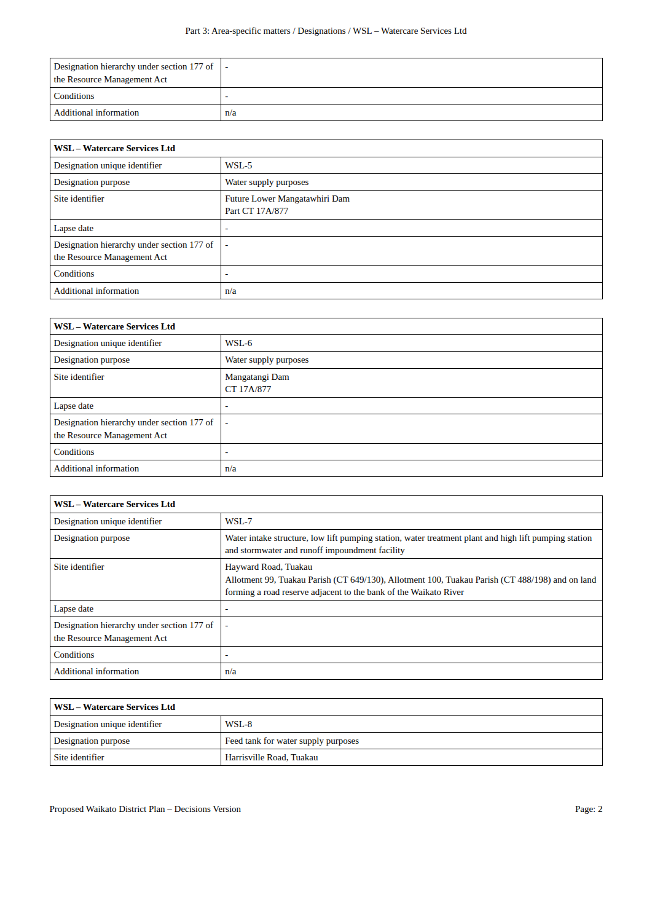Part 3: Area-specific matters / Designations / WSL – Watercare Services Ltd
| Designation hierarchy under section 177 of the Resource Management Act | - |
| Conditions | - |
| Additional information | n/a |
| WSL – Watercare Services Ltd |
| --- |
| Designation unique identifier | WSL-5 |
| Designation purpose | Water supply purposes |
| Site identifier | Future Lower Mangatawhiri Dam Part CT 17A/877 |
| Lapse date | - |
| Designation hierarchy under section 177 of the Resource Management Act | - |
| Conditions | - |
| Additional information | n/a |
| WSL – Watercare Services Ltd |
| --- |
| Designation unique identifier | WSL-6 |
| Designation purpose | Water supply purposes |
| Site identifier | Mangatangi Dam CT 17A/877 |
| Lapse date | - |
| Designation hierarchy under section 177 of the Resource Management Act | - |
| Conditions | - |
| Additional information | n/a |
| WSL – Watercare Services Ltd |
| --- |
| Designation unique identifier | WSL-7 |
| Designation purpose | Water intake structure, low lift pumping station, water treatment plant and high lift pumping station and stormwater and runoff impoundment facility |
| Site identifier | Hayward Road, Tuakau Allotment 99, Tuakau Parish (CT 649/130), Allotment 100, Tuakau Parish (CT 488/198) and on land forming a road reserve adjacent to the bank of the Waikato River |
| Lapse date | - |
| Designation hierarchy under section 177 of the Resource Management Act | - |
| Conditions | - |
| Additional information | n/a |
| WSL – Watercare Services Ltd |
| --- |
| Designation unique identifier | WSL-8 |
| Designation purpose | Feed tank for water supply purposes |
| Site identifier | Harrisville Road, Tuakau |
Proposed Waikato District Plan – Decisions Version Page: 2